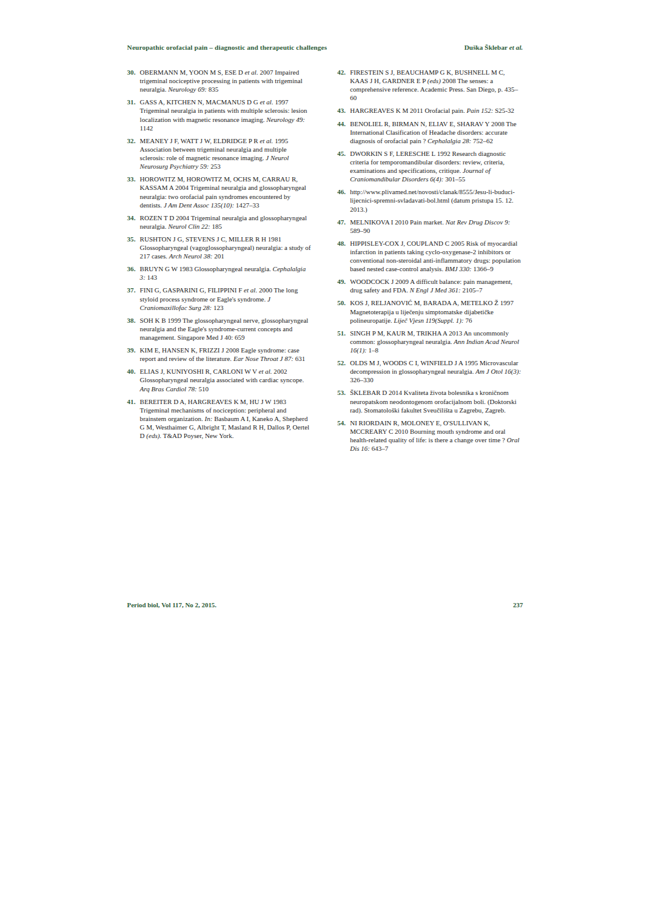Neuropathic orofacial pain – diagnostic and therapeutic challenges
Duška Šklebar et al.
30. OBERMANN M, YOON M S, ESE D et al. 2007 Impaired trigeminal nociceptive processing in patients with trigeminal neuralgia. Neurology 69: 835
31. GASS A, KITCHEN N, MACMANUS D G et al. 1997 Trigeminal neuralgia in patients with multiple sclerosis: lesion localization with magnetic resonance imaging. Neurology 49: 1142
32. MEANEY J F, WATT J W, ELDRIDGE P R et al. 1995 Association between trigeminal neuralgia and multiple sclerosis: role of magnetic resonance imaging. J Neurol Neurosurg Psychiatry 59: 253
33. HOROWITZ M, HOROWITZ M, OCHS M, CARRAU R, KASSAM A 2004 Trigeminal neuralgia and glossopharyngeal neuralgia: two orofacial pain syndromes encountered by dentists. J Am Dent Assoc 135(10): 1427–33
34. ROZEN T D 2004 Trigeminal neuralgia and glossopharyngeal neuralgia. Neurol Clin 22: 185
35. RUSHTON J G, STEVENS J C, MILLER R H 1981 Glossopharyngeal (vagoglossopharyngeal) neuralgia: a study of 217 cases. Arch Neurol 38: 201
36. BRUYN G W 1983 Glossopharyngeal neuralgia. Cephalalgia 3: 143
37. FINI G, GASPARINI G, FILIPPINI F et al. 2000 The long styloid process syndrome or Eagle's syndrome. J Craniomaxillofac Surg 28: 123
38. SOH K B 1999 The glossopharyngeal nerve, glossopharyngeal neuralgia and the Eagle's syndrome-current concepts and management. Singapore Med J 40: 659
39. KIM E, HANSEN K, FRIZZI J 2008 Eagle syndrome: case report and review of the literature. Ear Nose Throat J 87: 631
40. ELIAS J, KUNIYOSHI R, CARLONI W V et al. 2002 Glossopharyngeal neuralgia associated with cardiac syncope. Arq Bras Cardiol 78: 510
41. BEREITER D A, HARGREAVES K M, HU J W 1983 Trigeminal mechanisms of nociception: peripheral and brainstem organization. In: Basbaum A I, Kaneko A, Shepherd G M, Westhaimer G, Albright T, Masland R H, Dallos P, Oertel D (eds). T&AD Poyser, New York.
42. FIRESTEIN S J, BEAUCHAMP G K, BUSHNELL M C, KAAS J H, GARDNER E P (eds) 2008 The senses: a comprehensive reference. Academic Press. San Diego, p. 435–60
43. HARGREAVES K M 2011 Orofacial pain. Pain 152: S25-32
44. BENOLIEL R, BIRMAN N, ELIAV E, SHARAV Y 2008 The International Clasification of Headache disorders: accurate diagnosis of orofacial pain ? Cephalalgia 28: 752–62
45. DWORKIN S F, LERESCHE L 1992 Research diagnostic criteria for temporomandibular disorders: review, criteria, examinations and specifications, critique. Journal of Craniomandibular Disorders 6(4): 301–55
46. http://www.plivamed.net/novosti/clanak/8555/Jesu-li-buduci-lijecnici-spremni-svladavati-bol.html (datum pristupa 15. 12. 2013.)
47. MELNIKOVA I 2010 Pain market. Nat Rev Drug Discov 9: 589–90
48. HIPPISLEY-COX J, COUPLAND C 2005 Risk of myocardial infarction in patients taking cyclo-oxygenase-2 inhibitors or conventional non-steroidal anti-inflammatory drugs: population based nested case-control analysis. BMJ 330: 1366–9
49. WOODCOCK J 2009 A difficult balance: pain management, drug safety and FDA. N Engl J Med 361: 2105–7
50. KOS J, RELJANOVIĆ M, BARADA A, METELKO Ž 1997 Magnetoterapija u liječenju simptomatske dijabetičke polineuropatije. Liječ Vjesn 119(Suppl. 1): 76
51. SINGH P M, KAUR M, TRIKHA A 2013 An uncommonly common: glossopharyngeal neuralgia. Ann Indian Acad Neurol 16(1): 1–8
52. OLDS M J, WOODS C I, WINFIELD J A 1995 Microvascular decompression in glossopharyngeal neuralgia. Am J Otol 16(3): 326–330
53. ŠKLEBAR D 2014 Kvaliteta života bolesnika s kroničnom neuropatskom neodontogenom orofacijalnom boli. (Doktorski rad). Stomatološki fakultet Sveučilišta u Zagrebu, Zagreb.
54. NI RIORDAIN R, MOLONEY E, O'SULLIVAN K, MCCREARY C 2010 Bourning mouth syndrome and oral health-related quality of life: is there a change over time ? Oral Dis 16: 643–7
Period biol, Vol 117, No 2, 2015.
237